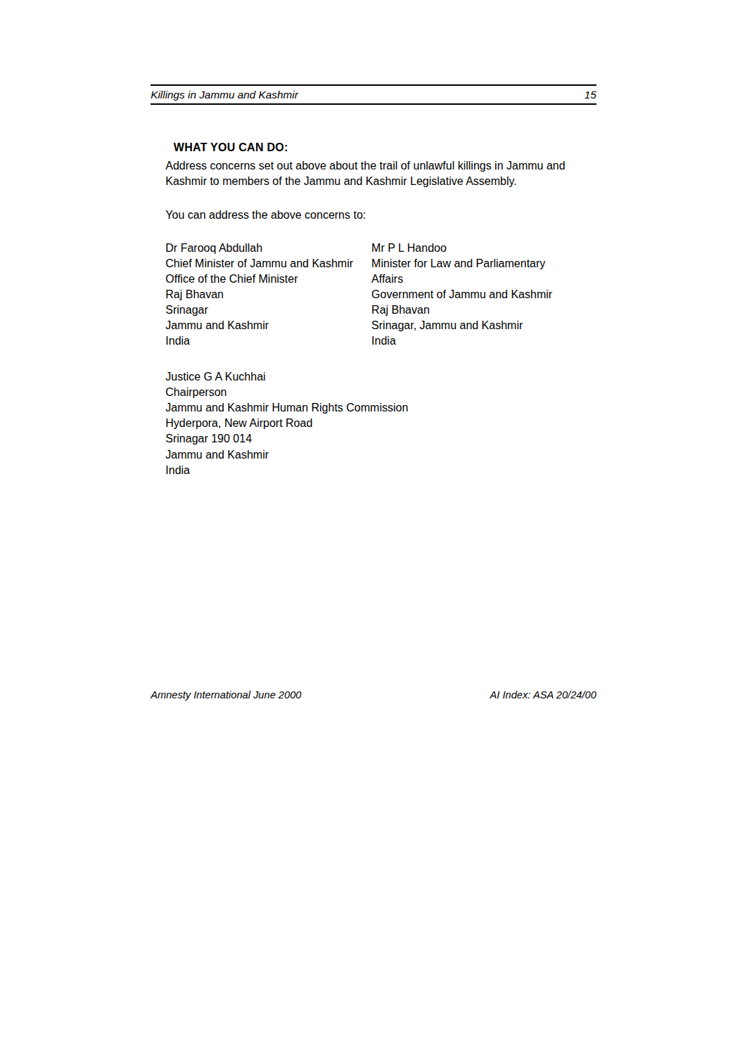Killings in Jammu and Kashmir 15
WHAT YOU CAN DO:
Address concerns set out above about the trail of unlawful killings in Jammu and Kashmir to members of the Jammu and Kashmir Legislative Assembly.
You can address the above concerns to:
Dr Farooq Abdullah
Chief Minister of Jammu and Kashmir
Office of the Chief Minister
Raj Bhavan
Srinagar
Jammu and Kashmir
India
Mr P L Handoo
Minister for Law and Parliamentary
Affairs
Government of Jammu and Kashmir
Raj Bhavan
Srinagar, Jammu and Kashmir
India
Justice G A Kuchhai
Chairperson
Jammu and Kashmir Human Rights Commission
Hyderpora, New Airport Road
Srinagar 190 014
Jammu and Kashmir
India
Amnesty International June 2000 AI Index: ASA 20/24/00